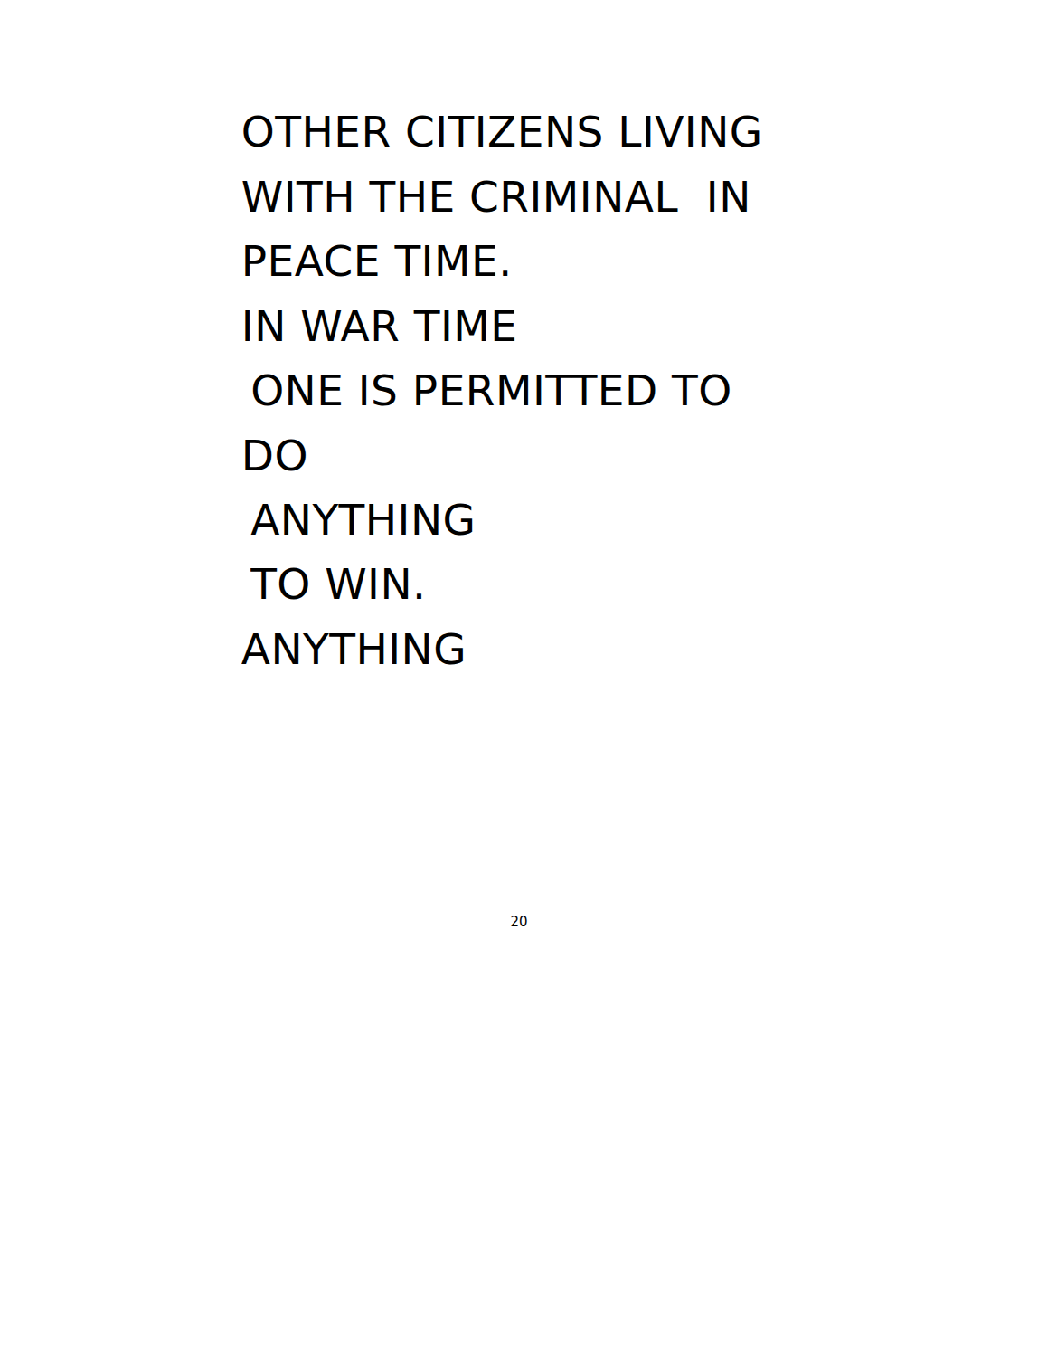Other citizens living
with the criminal in
peace time.
In war time
one is permitted to
do
anything
to win.
anything
20